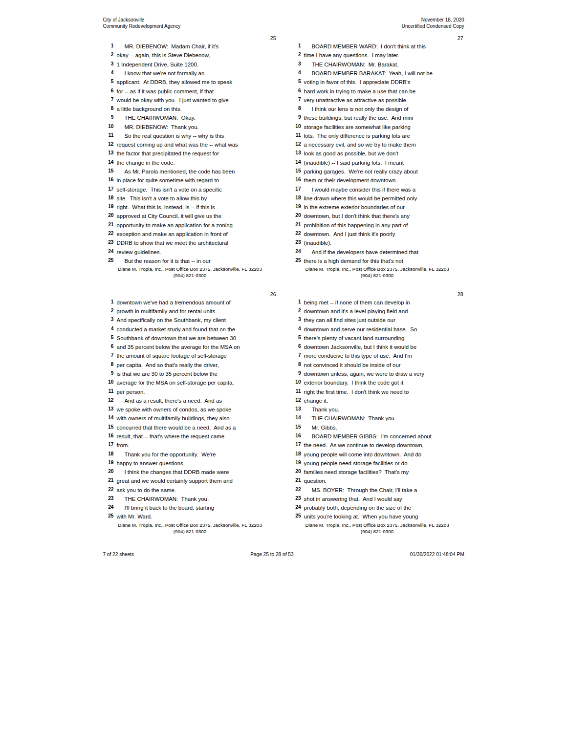City of Jacksonville
Community Redevelopment Agency
November 18, 2020
Uncertified Condensed Copy
25
| 1 | MR. DIEBENOW: Madam Chair, if it's |
| 2 | okay -- again, this is Steve Diebenow, |
| 3 | 1 Independent Drive, Suite 1200. |
| 4 | I know that we're not formally an |
| 5 | applicant. At DDRB, they allowed me to speak |
| 6 | for -- as if it was public comment, if that |
| 7 | would be okay with you. I just wanted to give |
| 8 | a little background on this. |
| 9 | THE CHAIRWOMAN: Okay. |
| 10 | MR. DIEBENOW: Thank you. |
| 11 | So the real question is why -- why is this |
| 12 | request coming up and what was the -- what was |
| 13 | the factor that precipitated the request for |
| 14 | the change in the code. |
| 15 | As Mr. Parola mentioned, the code has been |
| 16 | in place for quite sometime with regard to |
| 17 | self-storage. This isn't a vote on a specific |
| 18 | site. This isn't a vote to allow this by |
| 19 | right. What this is, instead, is -- if this is |
| 20 | approved at City Council, it will give us the |
| 21 | opportunity to make an application for a zoning |
| 22 | exception and make an application in front of |
| 23 | DDRB to show that we meet the architectural |
| 24 | review guidelines. |
| 25 | But the reason for it is that -- in our |
Diane M. Tropia, Inc., Post Office Box 2375, Jacksonville, FL 32203
(904) 821-0300
26
| 1 | downtown we've had a tremendous amount of |
| 2 | growth in multifamily and for rental units. |
| 3 | And specifically on the Southbank, my client |
| 4 | conducted a market study and found that on the |
| 5 | Southbank of downtown that we are between 30 |
| 6 | and 35 percent below the average for the MSA on |
| 7 | the amount of square footage of self-storage |
| 8 | per capita. And so that's really the driver, |
| 9 | is that we are 30 to 35 percent below the |
| 10 | average for the MSA on self-storage per capita, |
| 11 | per person. |
| 12 | And as a result, there's a need. And as |
| 13 | we spoke with owners of condos, as we spoke |
| 14 | with owners of multifamily buildings, they also |
| 15 | concurred that there would be a need. And as a |
| 16 | result, that -- that's where the request came |
| 17 | from. |
| 18 | Thank you for the opportunity. We're |
| 19 | happy to answer questions. |
| 20 | I think the changes that DDRB made were |
| 21 | great and we would certainly support them and |
| 22 | ask you to do the same. |
| 23 | THE CHAIRWOMAN: Thank you. |
| 24 | I'll bring it back to the board, starting |
| 25 | with Mr. Ward. |
Diane M. Tropia, Inc., Post Office Box 2375, Jacksonville, FL 32203
(904) 821-0300
27
| 1 | BOARD MEMBER WARD: I don't think at this |
| 2 | time I have any questions. I may later. |
| 3 | THE CHAIRWOMAN: Mr. Barakat. |
| 4 | BOARD MEMBER BARAKAT: Yeah, I will not be |
| 5 | voting in favor of this. I appreciate DDRB's |
| 6 | hard work in trying to make a use that can be |
| 7 | very unattractive as attractive as possible. |
| 8 | I think our lens is not only the design of |
| 9 | these buildings, but really the use. And mini |
| 10 | storage facilities are somewhat like parking |
| 11 | lots. The only difference is parking lots are |
| 12 | a necessary evil, and so we try to make them |
| 13 | look as good as possible, but we don't |
| 14 | (inaudible) -- I said parking lots. I meant |
| 15 | parking garages. We're not really crazy about |
| 16 | them or their development downtown. |
| 17 | I would maybe consider this if there was a |
| 18 | line drawn where this would be permitted only |
| 19 | in the extreme exterior boundaries of our |
| 20 | downtown, but I don't think that there's any |
| 21 | prohibition of this happening in any part of |
| 22 | downtown. And I just think it's poorly |
| 23 | (inaudible). |
| 24 | And if the developers have determined that |
| 25 | there is a high demand for this that's not |
Diane M. Tropia, Inc., Post Office Box 2375, Jacksonville, FL 32203
(904) 821-0300
28
| 1 | being met -- if none of them can develop in |
| 2 | downtown and it's a level playing field and -- |
| 3 | they can all find sites just outside our |
| 4 | downtown and serve our residential base. So |
| 5 | there's plenty of vacant land surrounding |
| 6 | downtown Jacksonville, but I think it would be |
| 7 | more conducive to this type of use. And I'm |
| 8 | not convinced it should be inside of our |
| 9 | downtown unless, again, we were to draw a very |
| 10 | exterior boundary. I think the code got it |
| 11 | right the first time. I don't think we need to |
| 12 | change it. |
| 13 | Thank you. |
| 14 | THE CHAIRWOMAN: Thank you. |
| 15 | Mr. Gibbs. |
| 16 | BOARD MEMBER GIBBS: I'm concerned about |
| 17 | the need. As we continue to develop downtown, |
| 18 | young people will come into downtown. And do |
| 19 | young people need storage facilities or do |
| 20 | families need storage facilities? That's my |
| 21 | question. |
| 22 | MS. BOYER: Through the Chair, I'll take a |
| 23 | shot in answering that. And I would say |
| 24 | probably both, depending on the size of the |
| 25 | units you're looking at. When you have young |
Diane M. Tropia, Inc., Post Office Box 2375, Jacksonville, FL 32203
(904) 821-0300
7 of 22 sheets
Page 25 to 28 of 53
01/30/2022 01:48:04 PM